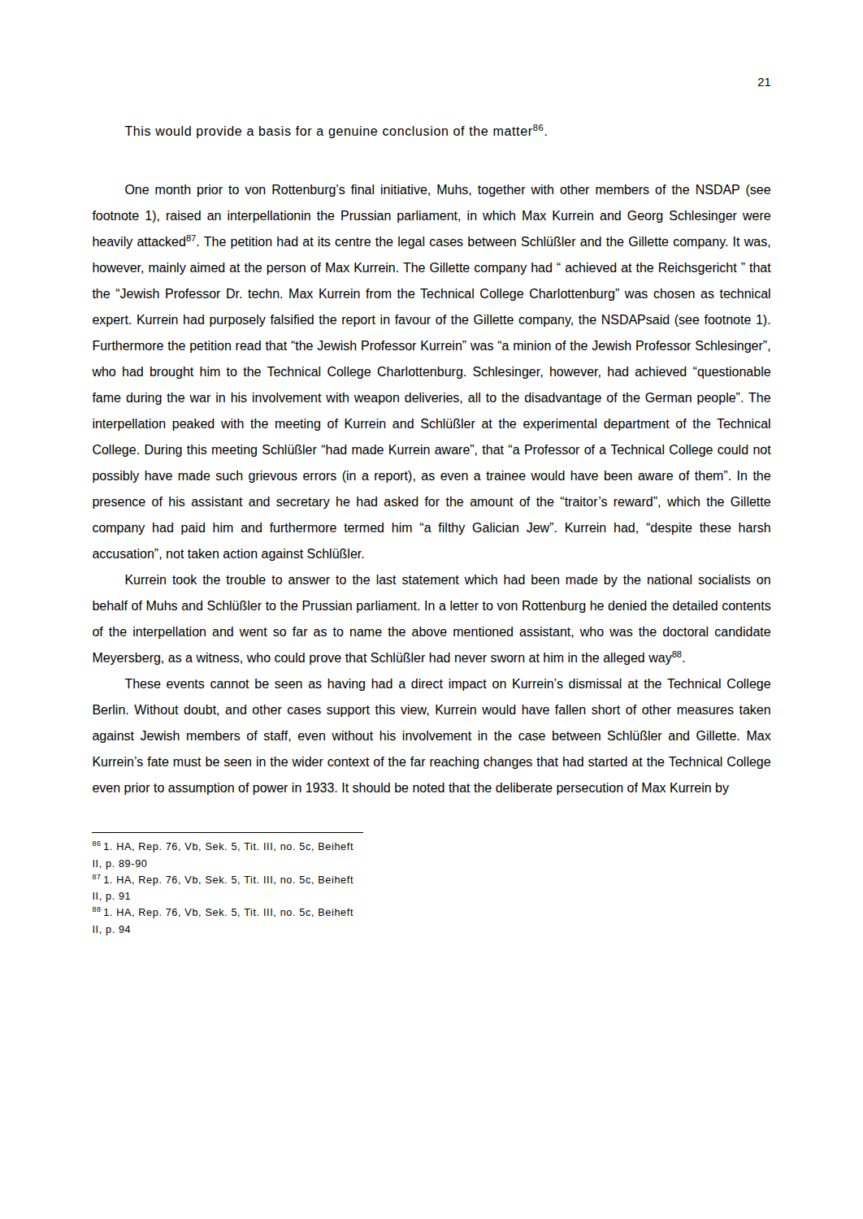21
This would provide a basis for a genuine conclusion of the matter86.
One month prior to von Rottenburg’s final initiative, Muhs, together with other members of the NSDAP (see footnote 1), raised an interpellationin the Prussian parliament, in which Max Kurrein and Georg Schlesinger were heavily attacked87. The petition had at its centre the legal cases between Schlüßler and the Gillette company. It was, however, mainly aimed at the person of Max Kurrein. The Gillette company had “ achieved at the Reichsgericht ” that the “Jewish Professor Dr. techn. Max Kurrein from the Technical College Charlottenburg” was chosen as technical expert. Kurrein had purposely falsified the report in favour of the Gillette company, the NSDAPsaid (see footnote 1). Furthermore the petition read that “the Jewish Professor Kurrein” was “a minion of the Jewish Professor Schlesinger”, who had brought him to the Technical College Charlottenburg. Schlesinger, however, had achieved “questionable fame during the war in his involvement with weapon deliveries, all to the disadvantage of the German people”. The interpellation peaked with the meeting of Kurrein and Schlüßler at the experimental department of the Technical College. During this meeting Schlüßler “had made Kurrein aware”, that “a Professor of a Technical College could not possibly have made such grievous errors (in a report), as even a trainee would have been aware of them”. In the presence of his assistant and secretary he had asked for the amount of the “traitor’s reward”, which the Gillette company had paid him and furthermore termed him “a filthy Galician Jew”. Kurrein had, “despite these harsh accusation”, not taken action against Schlüßler.
Kurrein took the trouble to answer to the last statement which had been made by the national socialists on behalf of Muhs and Schlüßler to the Prussian parliament. In a letter to von Rottenburg he denied the detailed contents of the interpellation and went so far as to name the above mentioned assistant, who was the doctoral candidate Meyersberg, as a witness, who could prove that Schlüßler had never sworn at him in the alleged way88.
These events cannot be seen as having had a direct impact on Kurrein’s dismissal at the Technical College Berlin. Without doubt, and other cases support this view, Kurrein would have fallen short of other measures taken against Jewish members of staff, even without his involvement in the case between Schlüßler and Gillette. Max Kurrein’s fate must be seen in the wider context of the far reaching changes that had started at the Technical College even prior to assumption of power in 1933. It should be noted that the deliberate persecution of Max Kurrein by
861. HA, Rep. 76, Vb, Sek. 5, Tit. III, no. 5c, Beiheft II, p. 89-90
871. HA, Rep. 76, Vb, Sek. 5, Tit. III, no. 5c, Beiheft II, p. 91
881. HA, Rep. 76, Vb, Sek. 5, Tit. III, no. 5c, Beiheft II, p. 94